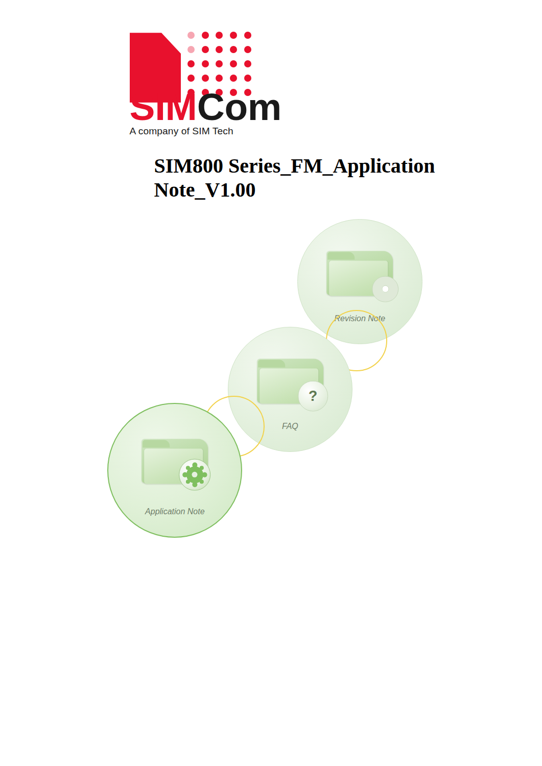SIM Com
A company of SIM Tech
SIM800 Series_FM_Application Note_V1.00
Revision Note
?
FAQ
Application Note